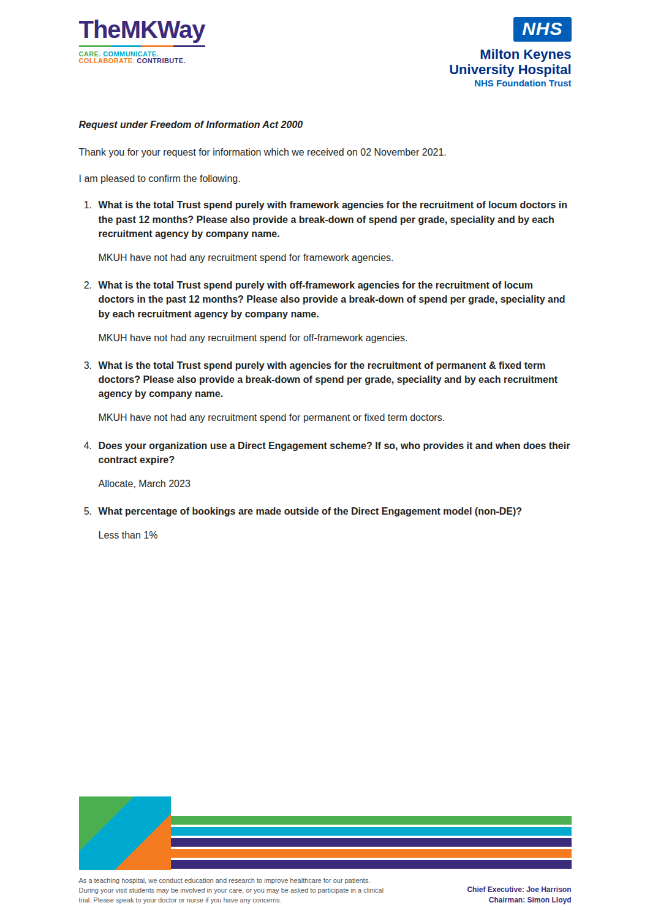The MK Way
CARE. COMMUNICATE.
COLLABORATE. CONTRIBUTE.
NHS
Milton Keynes
University Hospital
NHS Foundation Trust
Request under Freedom of Information Act 2000
Thank you for your request for information which we received on 02 November 2021.
I am pleased to confirm the following.
What is the total Trust spend purely with framework agencies for the recruitment of locum doctors in the past 12 months? Please also provide a break-down of spend per grade, speciality and by each recruitment agency by company name.
MKUH have not had any recruitment spend for framework agencies.
What is the total Trust spend purely with off-framework agencies for the recruitment of locum doctors in the past 12 months? Please also provide a break-down of spend per grade, speciality and by each recruitment agency by company name.
MKUH have not had any recruitment spend for off-framework agencies.
What is the total Trust spend purely with agencies for the recruitment of permanent & fixed term doctors? Please also provide a break-down of spend per grade, speciality and by each recruitment agency by company name.
MKUH have not had any recruitment spend for permanent or fixed term doctors.
Does your organization use a Direct Engagement scheme? If so, who provides it and when does their contract expire?
Allocate, March 2023
What percentage of bookings are made outside of the Direct Engagement model (non-DE)?
Less than 1%
As a teaching hospital, we conduct education and research to improve healthcare for our patients. During your visit students may be involved in your care, or you may be asked to participate in a clinical trial. Please speak to your doctor or nurse if you have any concerns.
Chief Executive: Joe Harrison
Chairman: Simon Lloyd